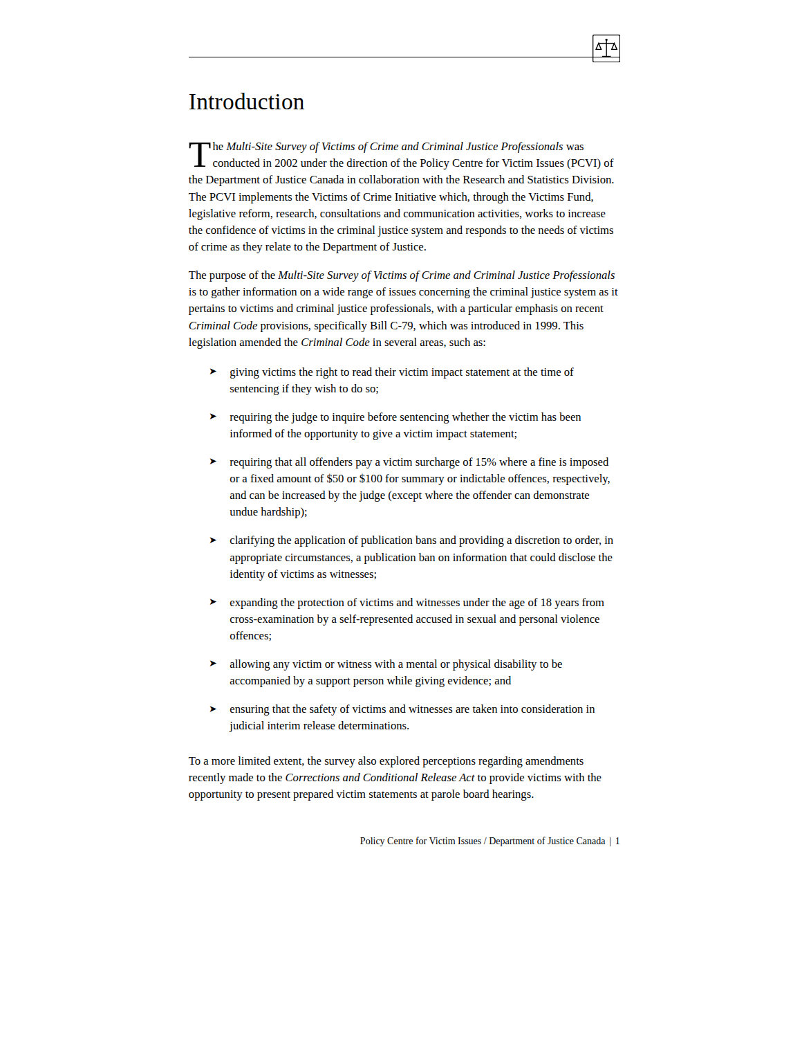Introduction
The Multi-Site Survey of Victims of Crime and Criminal Justice Professionals was conducted in 2002 under the direction of the Policy Centre for Victim Issues (PCVI) of the Department of Justice Canada in collaboration with the Research and Statistics Division. The PCVI implements the Victims of Crime Initiative which, through the Victims Fund, legislative reform, research, consultations and communication activities, works to increase the confidence of victims in the criminal justice system and responds to the needs of victims of crime as they relate to the Department of Justice.
The purpose of the Multi-Site Survey of Victims of Crime and Criminal Justice Professionals is to gather information on a wide range of issues concerning the criminal justice system as it pertains to victims and criminal justice professionals, with a particular emphasis on recent Criminal Code provisions, specifically Bill C-79, which was introduced in 1999. This legislation amended the Criminal Code in several areas, such as:
giving victims the right to read their victim impact statement at the time of sentencing if they wish to do so;
requiring the judge to inquire before sentencing whether the victim has been informed of the opportunity to give a victim impact statement;
requiring that all offenders pay a victim surcharge of 15% where a fine is imposed or a fixed amount of $50 or $100 for summary or indictable offences, respectively, and can be increased by the judge (except where the offender can demonstrate undue hardship);
clarifying the application of publication bans and providing a discretion to order, in appropriate circumstances, a publication ban on information that could disclose the identity of victims as witnesses;
expanding the protection of victims and witnesses under the age of 18 years from cross-examination by a self-represented accused in sexual and personal violence offences;
allowing any victim or witness with a mental or physical disability to be accompanied by a support person while giving evidence; and
ensuring that the safety of victims and witnesses are taken into consideration in judicial interim release determinations.
To a more limited extent, the survey also explored perceptions regarding amendments recently made to the Corrections and Conditional Release Act to provide victims with the opportunity to present prepared victim statements at parole board hearings.
Policy Centre for Victim Issues / Department of Justice Canada|1